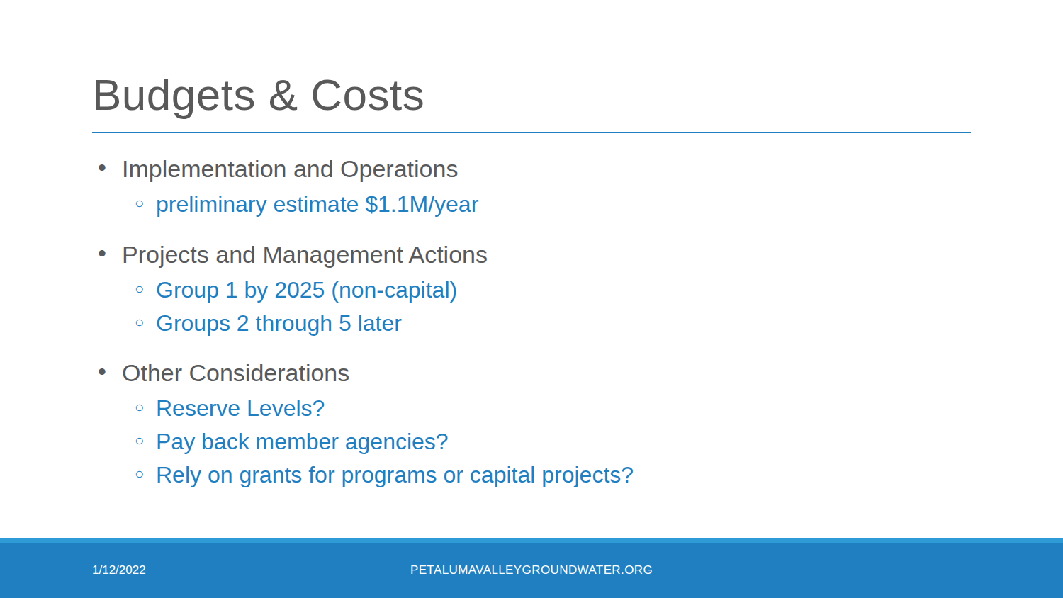Budgets & Costs
Implementation and Operations
preliminary estimate $1.1M/year
Projects and Management Actions
Group 1 by 2025 (non-capital)
Groups 2 through 5 later
Other Considerations
Reserve Levels?
Pay back member agencies?
Rely on grants for programs or capital projects?
1/12/2022
PETALUMAVALLEYGROUNDWATER.ORG